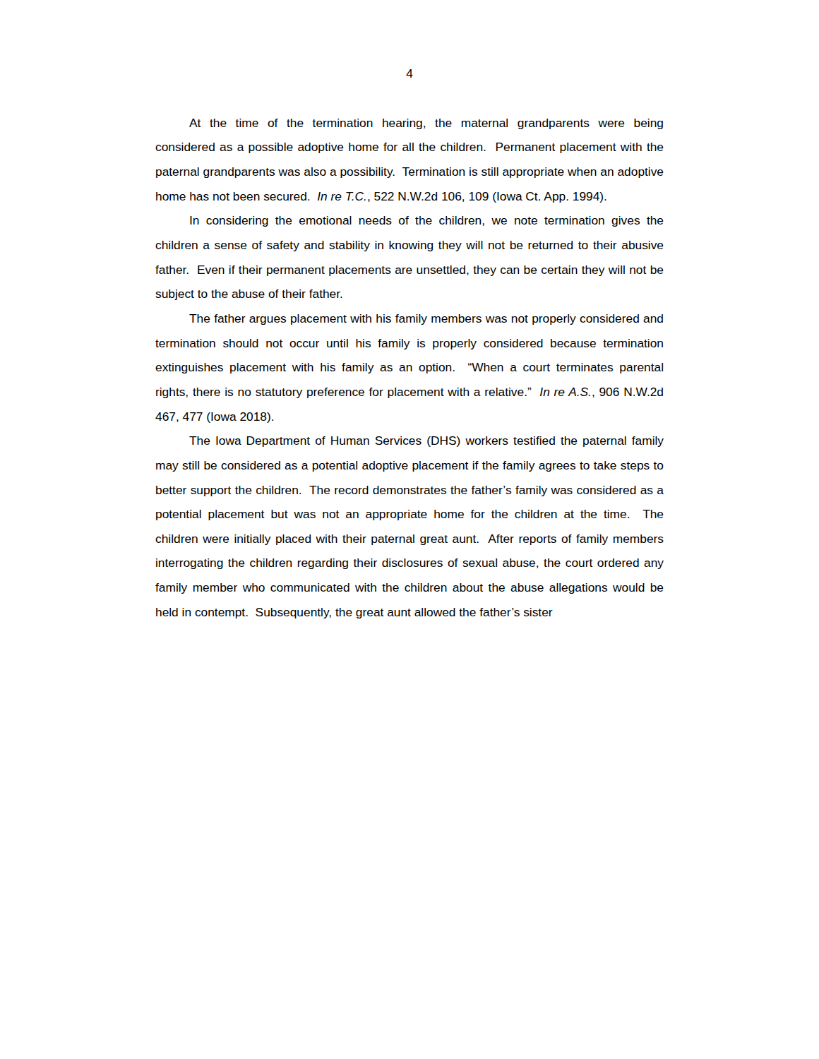4
At the time of the termination hearing, the maternal grandparents were being considered as a possible adoptive home for all the children. Permanent placement with the paternal grandparents was also a possibility. Termination is still appropriate when an adoptive home has not been secured. In re T.C., 522 N.W.2d 106, 109 (Iowa Ct. App. 1994).
In considering the emotional needs of the children, we note termination gives the children a sense of safety and stability in knowing they will not be returned to their abusive father. Even if their permanent placements are unsettled, they can be certain they will not be subject to the abuse of their father.
The father argues placement with his family members was not properly considered and termination should not occur until his family is properly considered because termination extinguishes placement with his family as an option. “When a court terminates parental rights, there is no statutory preference for placement with a relative.” In re A.S., 906 N.W.2d 467, 477 (Iowa 2018).
The Iowa Department of Human Services (DHS) workers testified the paternal family may still be considered as a potential adoptive placement if the family agrees to take steps to better support the children. The record demonstrates the father’s family was considered as a potential placement but was not an appropriate home for the children at the time. The children were initially placed with their paternal great aunt. After reports of family members interrogating the children regarding their disclosures of sexual abuse, the court ordered any family member who communicated with the children about the abuse allegations would be held in contempt. Subsequently, the great aunt allowed the father’s sister